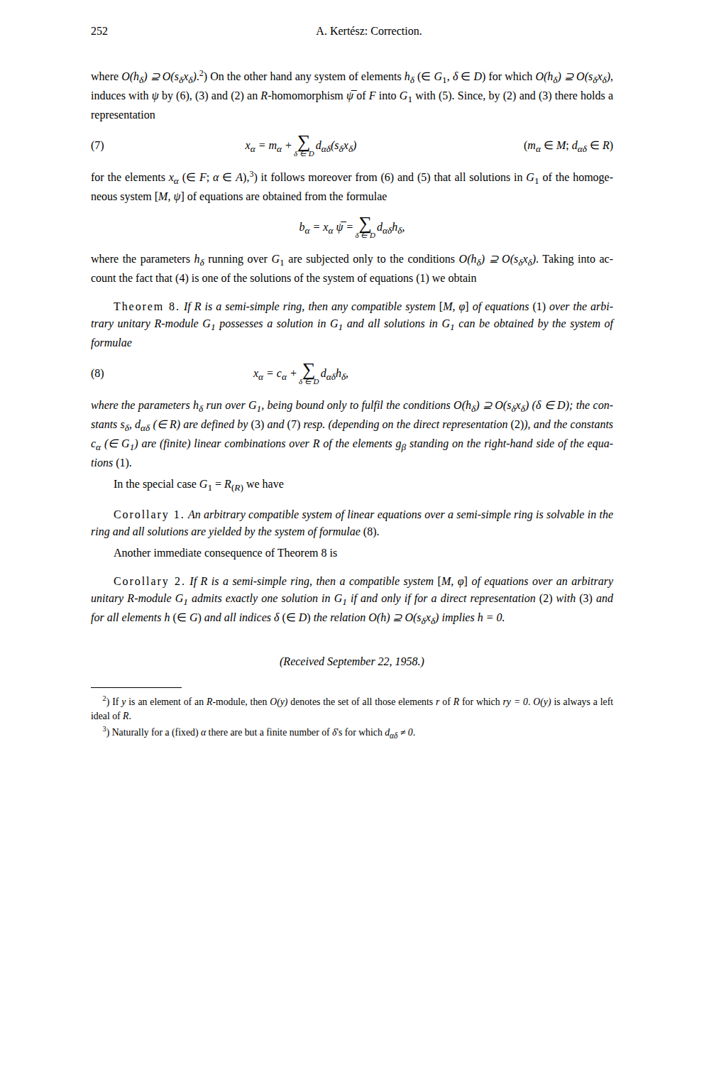252
A. Kertész: Correction.
where O(hδ) ⊇ O(sδxδ).2) On the other hand any system of elements hδ (∈ G1, δ ∈ D) for which O(hδ) ⊇ O(sδxδ), induces with ψ by (6), (3) and (2) an R-homomorphism ψ̅ of F into G1 with (5). Since, by (2) and (3) there holds a representation
(7) xα = mα +∑δ ∈ D dαδ(sδxδ) (mα ∈ M; dαδ ∈ R)
for the elements xα (∈ F; α ∈ A),3) it follows moreover from (6) and (5) that all solutions in G1 of the homogeneous system [M, ψ] of equations are obtained from the formulae
bα = xα ψ̅ =∑δ ∈ D dαδhδ,
where the parameters hδ running over G1 are subjected only to the conditions O(hδ) ⊇ O(sδxδ). Taking into account the fact that (4) is one of the solutions of the system of equations (1) we obtain
Theorem 8. If R is a semi-simple ring, then any compatible system [M, φ] of equations (1) over the arbitrary unitary R-module G1 possesses a solution in G1 and all solutions in G1 can be obtained by the system of formulae
(8) xα = cα +∑δ ∈ D dαδhδ,
where the parameters hδ run over G1, being bound only to fulfil the conditions O(hδ) ⊇ O(sδxδ) (δ ∈ D); the constants sδ, dαδ (∈ R) are defined by (3) and (7) resp. (depending on the direct representation (2)), and the constants cα (∈ G1) are (finite) linear combinations over R of the elements gβ standing on the right-hand side of the equations (1).
In the special case G1 = R(R) we have
Corollary 1. An arbitrary compatible system of linear equations over a semi-simple ring is solvable in the ring and all solutions are yielded by the system of formulae (8).
Another immediate consequence of Theorem 8 is
Corollary 2. If R is a semi-simple ring, then a compatible system [M, φ] of equations over an arbitrary unitary R-module G1 admits exactly one solution in G1 if and only if for a direct representation (2) with (3) and for all elements h (∈ G) and all indices δ (∈ D) the relation O(h) ⊇ O(sδxδ) implies h = 0.
(Received September 22, 1958.)
2) If y is an element of an R-module, then O(y) denotes the set of all those elements r of R for which ry = 0. O(y) is always a left ideal of R.
3) Naturally for a (fixed) α there are but a finite number of δ's for which dαδ ≠ 0.